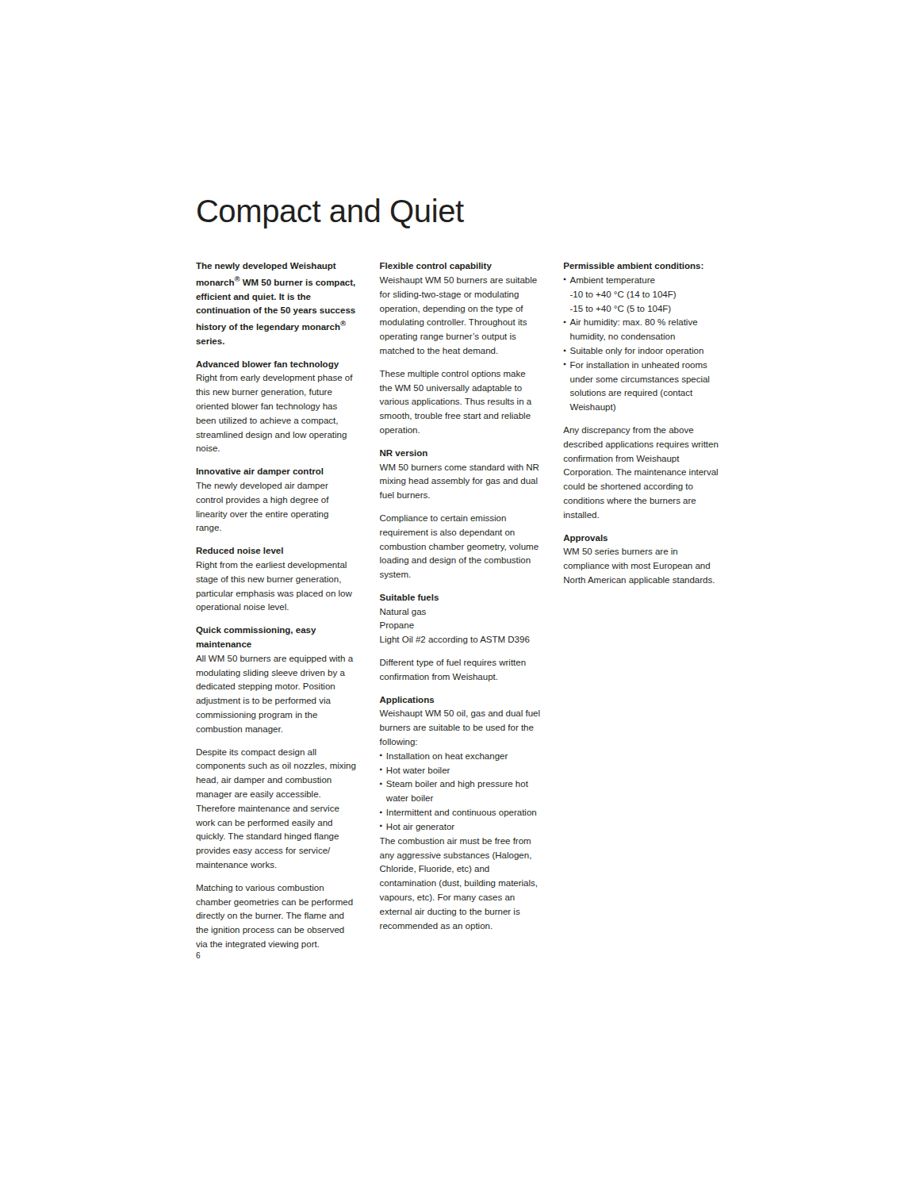Compact and Quiet
The newly developed Weishaupt monarch® WM 50 burner is compact, efficient and quiet. It is the continuation of the 50 years success history of the legendary monarch® series.
Advanced blower fan technology
Right from early development phase of this new burner generation, future oriented blower fan technology has been utilized to achieve a compact, streamlined design and low operating noise.
Innovative air damper control
The newly developed air damper control provides a high degree of linearity over the entire operating range.
Reduced noise level
Right from the earliest developmental stage of this new burner generation, particular emphasis was placed on low operational noise level.
Quick commissioning, easy maintenance
All WM 50 burners are equipped with a modulating sliding sleeve driven by a dedicated stepping motor. Position adjustment is to be performed via commissioning program in the combustion manager.
Despite its compact design all components such as oil nozzles, mixing head, air damper and combustion manager are easily accessible. Therefore maintenance and service work can be performed easily and quickly. The standard hinged flange provides easy access for service/ maintenance works.
Matching to various combustion chamber geometries can be performed directly on the burner. The flame and the ignition process can be observed via the integrated viewing port.
Flexible control capability
Weishaupt WM 50 burners are suitable for sliding-two-stage or modulating operation, depending on the type of modulating controller. Throughout its operating range burner’s output is matched to the heat demand.
These multiple control options make the WM 50 universally adaptable to various applications. Thus results in a smooth, trouble free start and reliable operation.
NR version
WM 50 burners come standard with NR mixing head assembly for gas and dual fuel burners.
Compliance to certain emission requirement is also dependant on combustion chamber geometry, volume loading and design of the combustion system.
Suitable fuels
Natural gas
Propane
Light Oil #2 according to ASTM D396
Different type of fuel requires written confirmation from Weishaupt.
Applications
Weishaupt WM 50 oil, gas and dual fuel burners are suitable to be used for the following:
Installation on heat exchanger
Hot water boiler
Steam boiler and high pressure hot water boiler
Intermittent and continuous operation
Hot air generator
The combustion air must be free from any aggressive substances (Halogen, Chloride, Fluoride, etc) and contamination (dust, building materials, vapours, etc). For many cases an external air ducting to the burner is recommended as an option.
Permissible ambient conditions:
Ambient temperature
-10 to +40 °C (14 to 104F)
-15 to +40 °C (5 to 104F)
Air humidity: max. 80 % relative humidity, no condensation
Suitable only for indoor operation
For installation in unheated rooms under some circumstances special solutions are required (contact Weishaupt)
Any discrepancy from the above described applications requires written confirmation from Weishaupt Corporation. The maintenance interval could be shortened according to conditions where the burners are installed.
Approvals
WM 50 series burners are in compliance with most European and North American applicable standards.
6